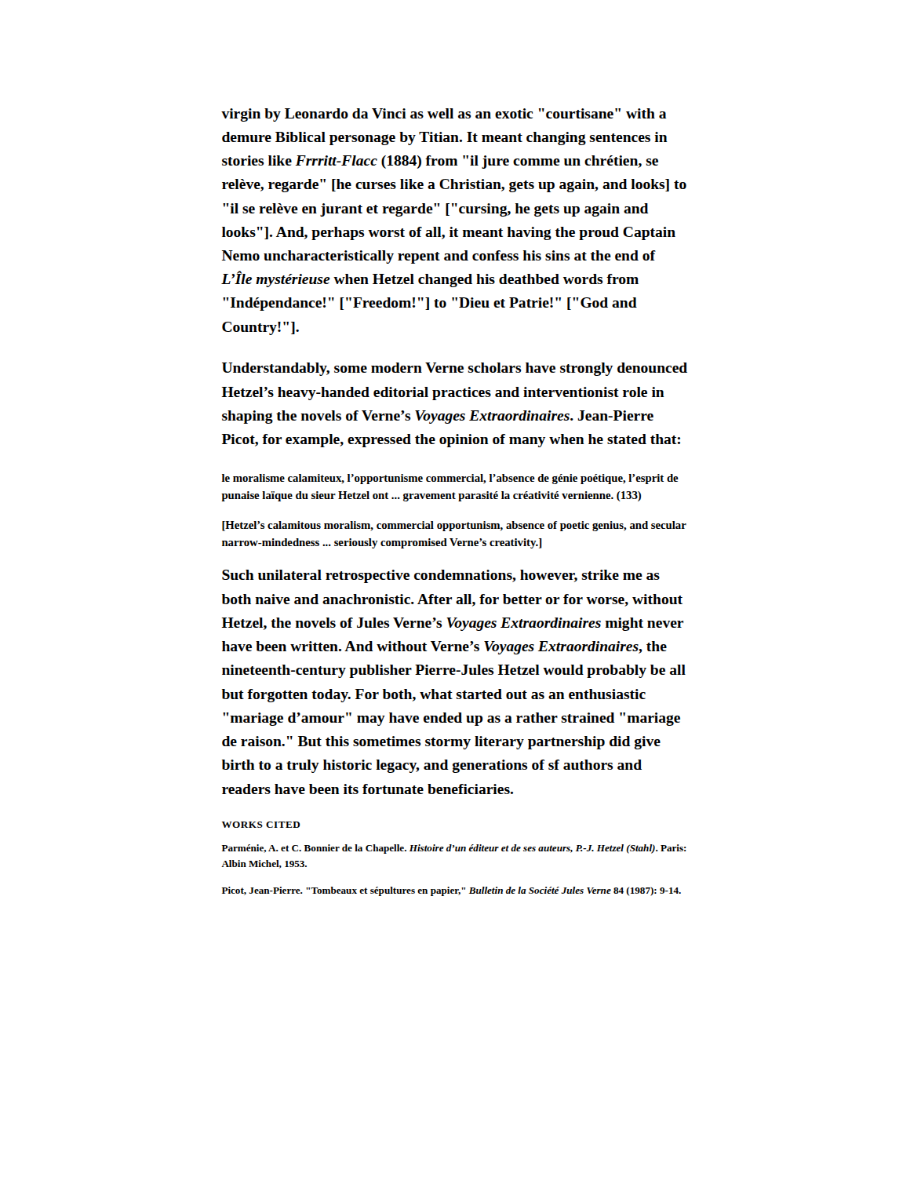virgin by Leonardo da Vinci as well as an exotic "courtisane" with a demure Biblical personage by Titian. It meant changing sentences in stories like Frrritt-Flacc (1884) from "il jure comme un chrétien, se relève, regarde" [he curses like a Christian, gets up again, and looks] to "il se relève en jurant et regarde" ["cursing, he gets up again and looks"]. And, perhaps worst of all, it meant having the proud Captain Nemo uncharacteristically repent and confess his sins at the end of L’Île mystérieuse when Hetzel changed his deathbed words from "Indépendance!" ["Freedom!"] to "Dieu et Patrie!" ["God and Country!"].
Understandably, some modern Verne scholars have strongly denounced Hetzel’s heavy-handed editorial practices and interventionist role in shaping the novels of Verne’s Voyages Extraordinaires. Jean-Pierre Picot, for example, expressed the opinion of many when he stated that:
le moralisme calamiteux, l’opportunisme commercial, l’absence de génie poétique, l’esprit de punaise laïque du sieur Hetzel ont ... gravement parasité la créativité vernienne. (133)
[Hetzel’s calamitous moralism, commercial opportunism, absence of poetic genius, and secular narrow-mindedness ... seriously compromised Verne’s creativity.]
Such unilateral retrospective condemnations, however, strike me as both naive and anachronistic. After all, for better or for worse, without Hetzel, the novels of Jules Verne’s Voyages Extraordinaires might never have been written. And without Verne’s Voyages Extraordinaires, the nineteenth-century publisher Pierre-Jules Hetzel would probably be all but forgotten today. For both, what started out as an enthusiastic "mariage d’amour" may have ended up as a rather strained "mariage de raison." But this sometimes stormy literary partnership did give birth to a truly historic legacy, and generations of sf authors and readers have been its fortunate beneficiaries.
Works Cited
Parménie, A. et C. Bonnier de la Chapelle. Histoire d’un éditeur et de ses auteurs, P.-J. Hetzel (Stahl). Paris: Albin Michel, 1953.
Picot, Jean-Pierre. "Tombeaux et sépultures en papier," Bulletin de la Société Jules Verne 84 (1987): 9-14.